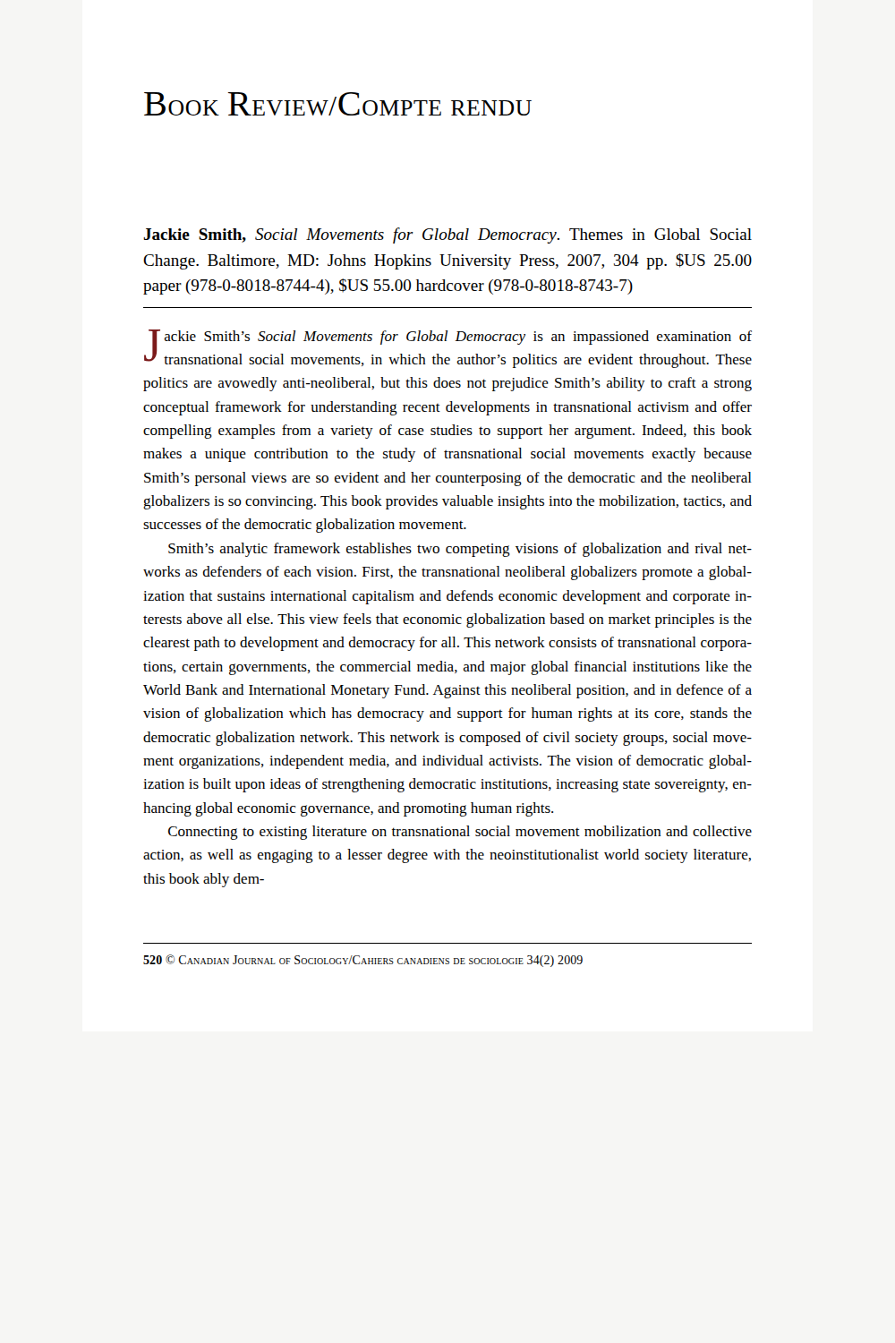Book Review/Compte rendu
Jackie Smith, Social Movements for Global Democracy. Themes in Global Social Change. Baltimore, MD: Johns Hopkins University Press, 2007, 304 pp. $US 25.00 paper (978-0-8018-8744-4), $US 55.00 hardcover (978-0-8018-8743-7)
Jackie Smith’s Social Movements for Global Democracy is an impassioned examination of transnational social movements, in which the author’s politics are evident throughout. These politics are avowedly anti-neoliberal, but this does not prejudice Smith’s ability to craft a strong conceptual framework for understanding recent developments in transnational activism and offer compelling examples from a variety of case studies to support her argument. Indeed, this book makes a unique contribution to the study of transnational social movements exactly because Smith’s personal views are so evident and her counterposing of the democratic and the neoliberal globalizers is so convincing. This book provides valuable insights into the mobilization, tactics, and successes of the democratic globalization movement.
Smith’s analytic framework establishes two competing visions of globalization and rival networks as defenders of each vision. First, the transnational neoliberal globalizers promote a globalization that sustains international capitalism and defends economic development and corporate interests above all else. This view feels that economic globalization based on market principles is the clearest path to development and democracy for all. This network consists of transnational corporations, certain governments, the commercial media, and major global financial institutions like the World Bank and International Monetary Fund. Against this neoliberal position, and in defence of a vision of globalization which has democracy and support for human rights at its core, stands the democratic globalization network. This network is composed of civil society groups, social movement organizations, independent media, and individual activists. The vision of democratic globalization is built upon ideas of strengthening democratic institutions, increasing state sovereignty, enhancing global economic governance, and promoting human rights.
Connecting to existing literature on transnational social movement mobilization and collective action, as well as engaging to a lesser degree with the neoinstitutionalist world society literature, this book ably dem-
520 © Canadian Journal of Sociology/Cahiers canadiens de sociologie 34(2) 2009